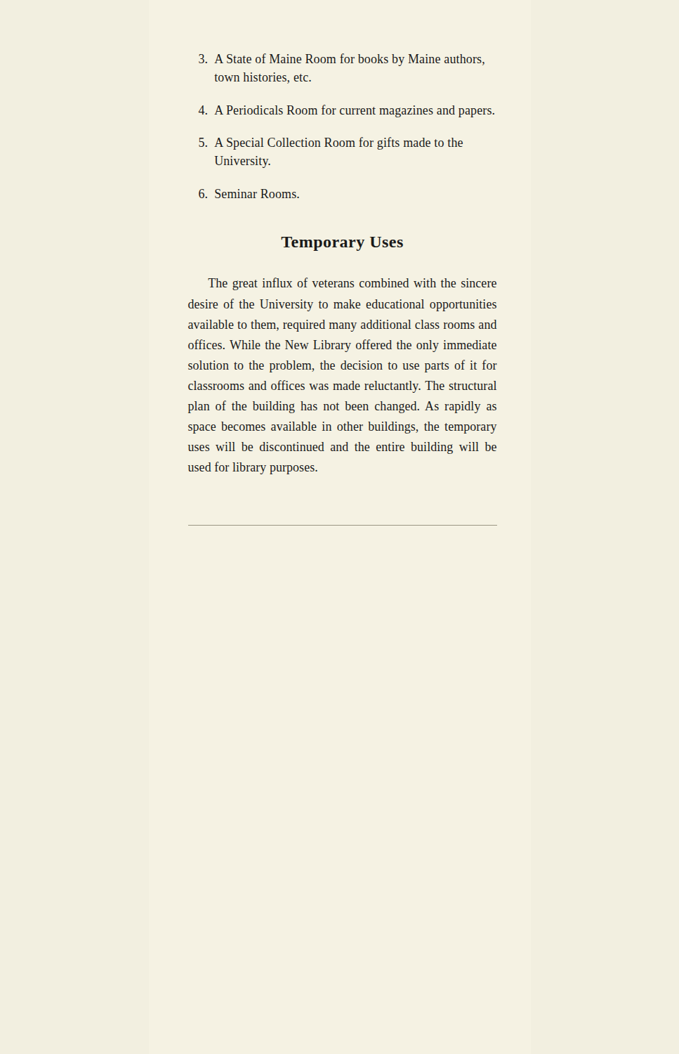A State of Maine Room for books by Maine authors, town histories, etc.
A Periodicals Room for current magazines and papers.
A Special Collection Room for gifts made to the University.
Seminar Rooms.
Temporary Uses
The great influx of veterans combined with the sincere desire of the University to make educational opportunities available to them, required many additional class rooms and offices. While the New Library offered the only immediate solution to the problem, the decision to use parts of it for classrooms and offices was made reluctantly. The structural plan of the building has not been changed. As rapidly as space becomes available in other buildings, the temporary uses will be discontinued and the entire building will be used for library purposes.